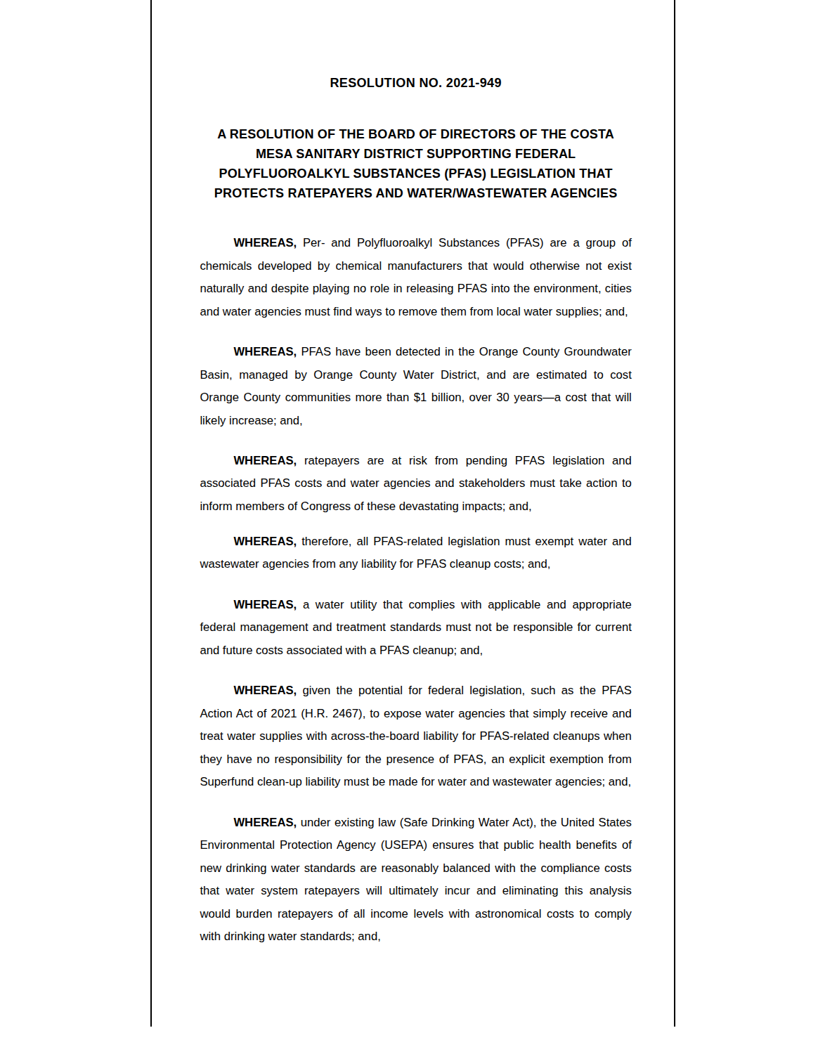RESOLUTION NO. 2021-949
A RESOLUTION OF THE BOARD OF DIRECTORS OF THE COSTA MESA SANITARY DISTRICT SUPPORTING FEDERAL POLYFLUOROALKYL SUBSTANCES (PFAS) LEGISLATION THAT PROTECTS RATEPAYERS AND WATER/WASTEWATER AGENCIES
WHEREAS, Per- and Polyfluoroalkyl Substances (PFAS) are a group of chemicals developed by chemical manufacturers that would otherwise not exist naturally and despite playing no role in releasing PFAS into the environment, cities and water agencies must find ways to remove them from local water supplies; and,
WHEREAS, PFAS have been detected in the Orange County Groundwater Basin, managed by Orange County Water District, and are estimated to cost Orange County communities more than $1 billion, over 30 years—a cost that will likely increase; and,
WHEREAS, ratepayers are at risk from pending PFAS legislation and associated PFAS costs and water agencies and stakeholders must take action to inform members of Congress of these devastating impacts; and,
WHEREAS, therefore, all PFAS-related legislation must exempt water and wastewater agencies from any liability for PFAS cleanup costs; and,
WHEREAS, a water utility that complies with applicable and appropriate federal management and treatment standards must not be responsible for current and future costs associated with a PFAS cleanup; and,
WHEREAS, given the potential for federal legislation, such as the PFAS Action Act of 2021 (H.R. 2467), to expose water agencies that simply receive and treat water supplies with across-the-board liability for PFAS-related cleanups when they have no responsibility for the presence of PFAS, an explicit exemption from Superfund clean-up liability must be made for water and wastewater agencies; and,
WHEREAS, under existing law (Safe Drinking Water Act), the United States Environmental Protection Agency (USEPA) ensures that public health benefits of new drinking water standards are reasonably balanced with the compliance costs that water system ratepayers will ultimately incur and eliminating this analysis would burden ratepayers of all income levels with astronomical costs to comply with drinking water standards; and,